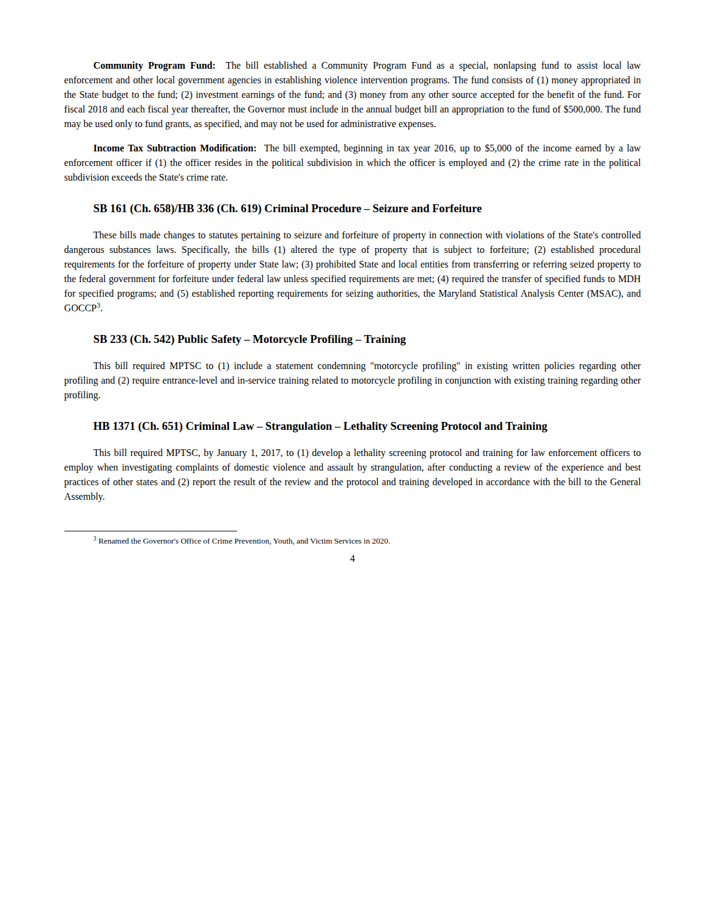Community Program Fund: The bill established a Community Program Fund as a special, nonlapsing fund to assist local law enforcement and other local government agencies in establishing violence intervention programs. The fund consists of (1) money appropriated in the State budget to the fund; (2) investment earnings of the fund; and (3) money from any other source accepted for the benefit of the fund. For fiscal 2018 and each fiscal year thereafter, the Governor must include in the annual budget bill an appropriation to the fund of $500,000. The fund may be used only to fund grants, as specified, and may not be used for administrative expenses.
Income Tax Subtraction Modification: The bill exempted, beginning in tax year 2016, up to $5,000 of the income earned by a law enforcement officer if (1) the officer resides in the political subdivision in which the officer is employed and (2) the crime rate in the political subdivision exceeds the State's crime rate.
SB 161 (Ch. 658)/HB 336 (Ch. 619) Criminal Procedure – Seizure and Forfeiture
These bills made changes to statutes pertaining to seizure and forfeiture of property in connection with violations of the State's controlled dangerous substances laws. Specifically, the bills (1) altered the type of property that is subject to forfeiture; (2) established procedural requirements for the forfeiture of property under State law; (3) prohibited State and local entities from transferring or referring seized property to the federal government for forfeiture under federal law unless specified requirements are met; (4) required the transfer of specified funds to MDH for specified programs; and (5) established reporting requirements for seizing authorities, the Maryland Statistical Analysis Center (MSAC), and GOCCP3.
SB 233 (Ch. 542) Public Safety – Motorcycle Profiling – Training
This bill required MPTSC to (1) include a statement condemning "motorcycle profiling" in existing written policies regarding other profiling and (2) require entrance-level and in-service training related to motorcycle profiling in conjunction with existing training regarding other profiling.
HB 1371 (Ch. 651) Criminal Law – Strangulation – Lethality Screening Protocol and Training
This bill required MPTSC, by January 1, 2017, to (1) develop a lethality screening protocol and training for law enforcement officers to employ when investigating complaints of domestic violence and assault by strangulation, after conducting a review of the experience and best practices of other states and (2) report the result of the review and the protocol and training developed in accordance with the bill to the General Assembly.
3 Renamed the Governor's Office of Crime Prevention, Youth, and Victim Services in 2020.
4